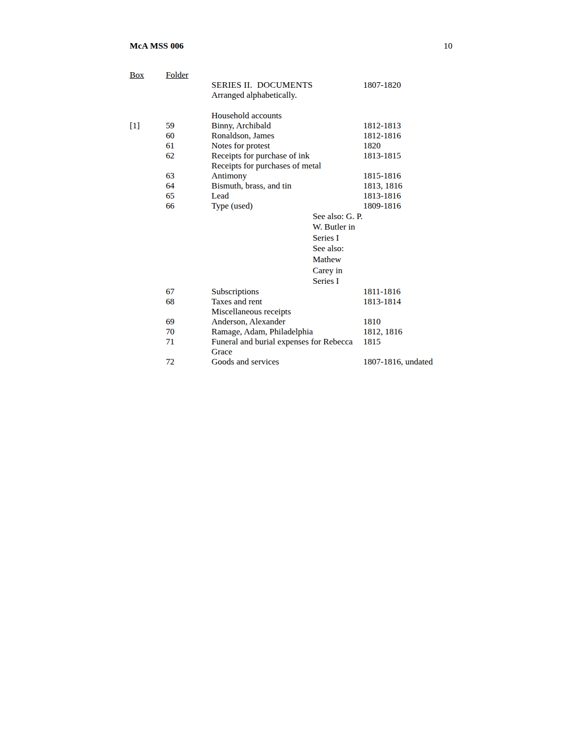McA MSS 006 10
| Box | Folder | | |
| | | SERIES II. DOCUMENTS | 1807-1820 |
| | | Arranged alphabetically. | |
| | | Household accounts | |
| [1] | 59 | Binny, Archibald | 1812-1813 |
| | 60 | Ronaldson, James | 1812-1816 |
| | 61 | Notes for protest | 1820 |
| | 62 | Receipts for purchase of ink | 1813-1815 |
| | | Receipts for purchases of metal | |
| | 63 | Antimony | 1815-1816 |
| | 64 | Bismuth, brass, and tin | 1813, 1816 |
| | 65 | Lead | 1813-1816 |
| | 66 | Type (used) See also: G. P. W. Butler in Series I See also: Mathew Carey in Series I | 1809-1816 |
| | 67 | Subscriptions | 1811-1816 |
| | 68 | Taxes and rent | 1813-1814 |
| | | Miscellaneous receipts | |
| | 69 | Anderson, Alexander | 1810 |
| | 70 | Ramage, Adam, Philadelphia | 1812, 1816 |
| | 71 | Funeral and burial expenses for Rebecca Grace | 1815 |
| | 72 | Goods and services | 1807-1816, undated |